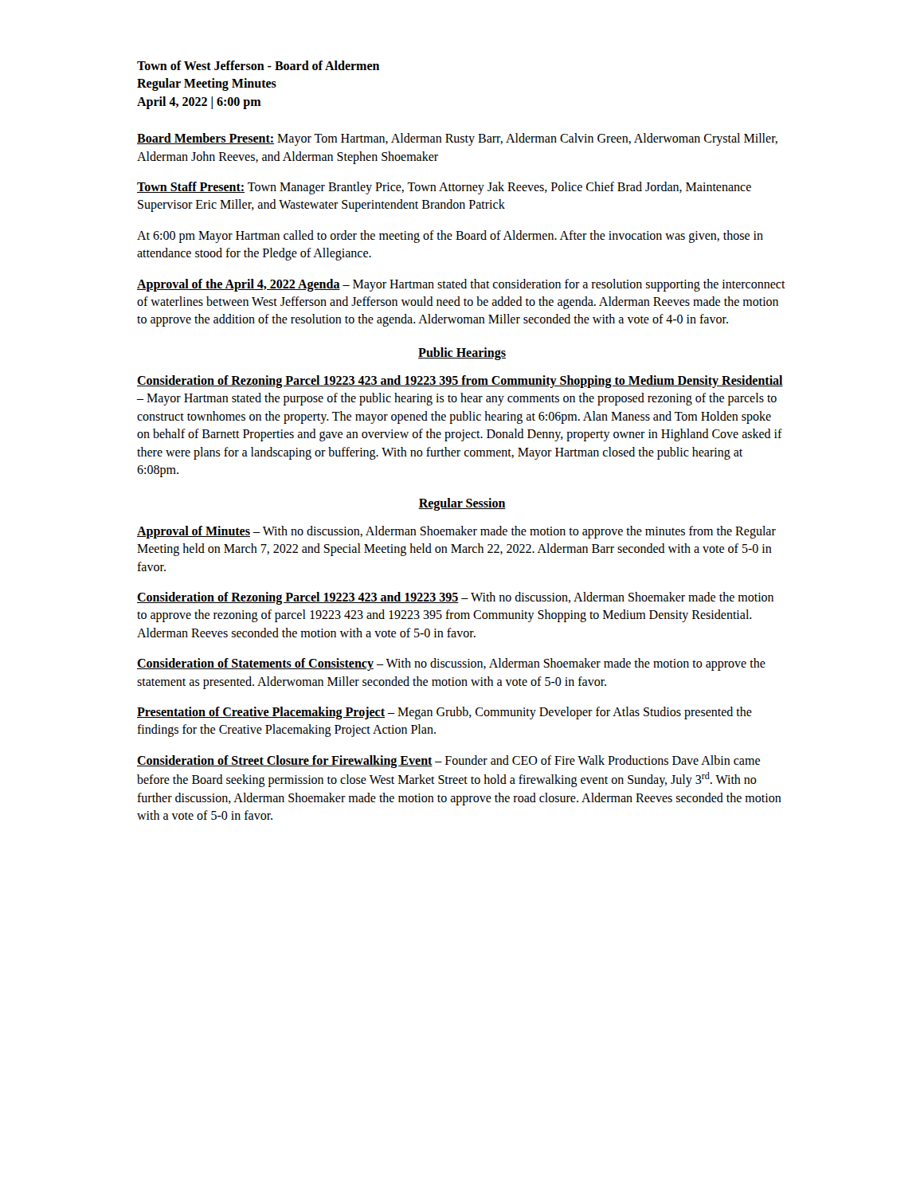Town of West Jefferson - Board of Aldermen
Regular Meeting Minutes
April 4, 2022 | 6:00 pm
Board Members Present: Mayor Tom Hartman, Alderman Rusty Barr, Alderman Calvin Green, Alderwoman Crystal Miller, Alderman John Reeves, and Alderman Stephen Shoemaker
Town Staff Present: Town Manager Brantley Price, Town Attorney Jak Reeves, Police Chief Brad Jordan, Maintenance Supervisor Eric Miller, and Wastewater Superintendent Brandon Patrick
At 6:00 pm Mayor Hartman called to order the meeting of the Board of Aldermen. After the invocation was given, those in attendance stood for the Pledge of Allegiance.
Approval of the April 4, 2022 Agenda – Mayor Hartman stated that consideration for a resolution supporting the interconnect of waterlines between West Jefferson and Jefferson would need to be added to the agenda. Alderman Reeves made the motion to approve the addition of the resolution to the agenda. Alderwoman Miller seconded the with a vote of 4-0 in favor.
Public Hearings
Consideration of Rezoning Parcel 19223 423 and 19223 395 from Community Shopping to Medium Density Residential – Mayor Hartman stated the purpose of the public hearing is to hear any comments on the proposed rezoning of the parcels to construct townhomes on the property. The mayor opened the public hearing at 6:06pm. Alan Maness and Tom Holden spoke on behalf of Barnett Properties and gave an overview of the project. Donald Denny, property owner in Highland Cove asked if there were plans for a landscaping or buffering. With no further comment, Mayor Hartman closed the public hearing at 6:08pm.
Regular Session
Approval of Minutes – With no discussion, Alderman Shoemaker made the motion to approve the minutes from the Regular Meeting held on March 7, 2022 and Special Meeting held on March 22, 2022. Alderman Barr seconded with a vote of 5-0 in favor.
Consideration of Rezoning Parcel 19223 423 and 19223 395 – With no discussion, Alderman Shoemaker made the motion to approve the rezoning of parcel 19223 423 and 19223 395 from Community Shopping to Medium Density Residential. Alderman Reeves seconded the motion with a vote of 5-0 in favor.
Consideration of Statements of Consistency – With no discussion, Alderman Shoemaker made the motion to approve the statement as presented. Alderwoman Miller seconded the motion with a vote of 5-0 in favor.
Presentation of Creative Placemaking Project – Megan Grubb, Community Developer for Atlas Studios presented the findings for the Creative Placemaking Project Action Plan.
Consideration of Street Closure for Firewalking Event – Founder and CEO of Fire Walk Productions Dave Albin came before the Board seeking permission to close West Market Street to hold a firewalking event on Sunday, July 3rd. With no further discussion, Alderman Shoemaker made the motion to approve the road closure. Alderman Reeves seconded the motion with a vote of 5-0 in favor.